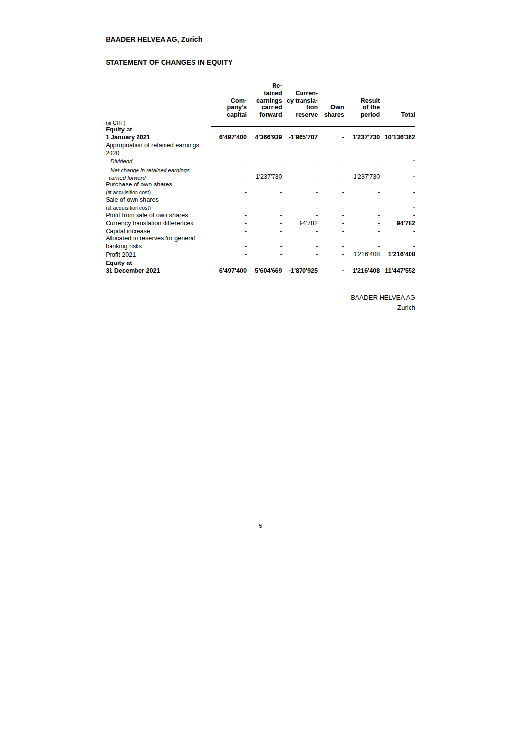BAADER HELVEA AG, Zurich
STATEMENT OF CHANGES IN EQUITY
| | Com- pany's capital | Re- tained earnings carried forward | Curren- cy transla- tion reserve | Own shares | Result of the period | Total |
| --- | --- | --- | --- | --- | --- | --- |
| (in CHF) | | | | | | |
| Equity at 1 January 2021 | 6'497'400 | 4'366'939 | -1'965'707 | - | 1'237'730 | 10'136'362 |
| Appropriation of retained earnings 2020 | | | | | | |
| - Dividend | - | - | - | - | - | - |
| - Net change in retained earnings carried forward | - | 1'237'730 | - | - | -1'237'730 | - |
| Purchase of own shares (at acquisition cost) | - | - | - | - | - | - |
| Sale of own shares (at acquisition cost) | - | - | - | - | - | - |
| Profit from sale of own shares | - | - | - | - | - | - |
| Currency translation differences | - | - | 94'782 | - | - | 94'782 |
| Capital increase | - | - | - | - | - | - |
| Allocated to reserves for general banking risks | - | - | - | - | - | - |
| Profit 2021 | - | - | - | - | 1'216'408 | 1'216'408 |
| Equity at 31 December 2021 | 6'497'400 | 5'604'669 | -1'870'925 | - | 1'216'408 | 11'447'552 |
BAADER HELVEA AG
Zurich
5